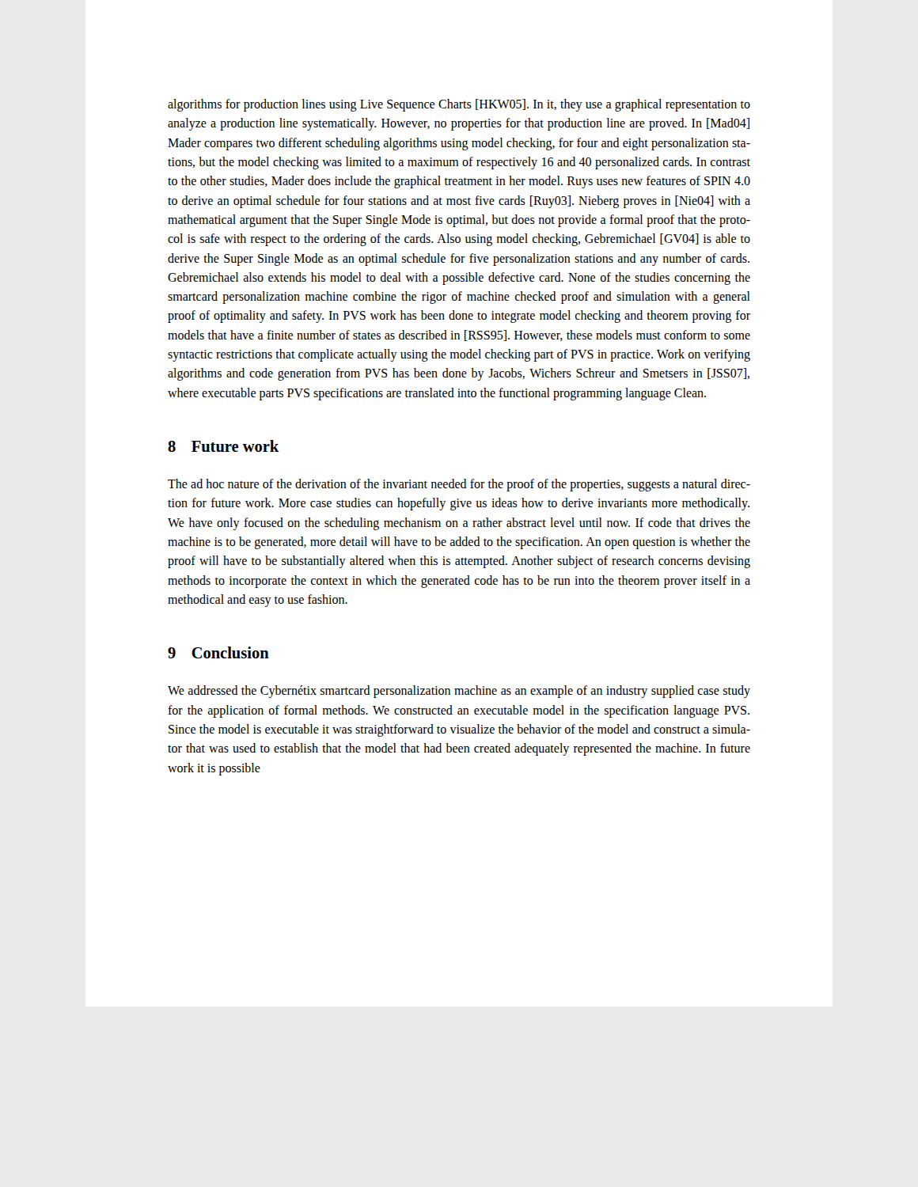algorithms for production lines using Live Sequence Charts [HKW05]. In it, they use a graphical representation to analyze a production line systematically. However, no properties for that production line are proved. In [Mad04] Mader compares two different scheduling algorithms using model checking, for four and eight personalization stations, but the model checking was limited to a maximum of respectively 16 and 40 personalized cards. In contrast to the other studies, Mader does include the graphical treatment in her model. Ruys uses new features of SPIN 4.0 to derive an optimal schedule for four stations and at most five cards [Ruy03]. Nieberg proves in [Nie04] with a mathematical argument that the Super Single Mode is optimal, but does not provide a formal proof that the protocol is safe with respect to the ordering of the cards. Also using model checking, Gebremichael [GV04] is able to derive the Super Single Mode as an optimal schedule for five personalization stations and any number of cards. Gebremichael also extends his model to deal with a possible defective card. None of the studies concerning the smartcard personalization machine combine the rigor of machine checked proof and simulation with a general proof of optimality and safety. In PVS work has been done to integrate model checking and theorem proving for models that have a finite number of states as described in [RSS95]. However, these models must conform to some syntactic restrictions that complicate actually using the model checking part of PVS in practice. Work on verifying algorithms and code generation from PVS has been done by Jacobs, Wichers Schreur and Smetsers in [JSS07], where executable parts PVS specifications are translated into the functional programming language Clean.
8 Future work
The ad hoc nature of the derivation of the invariant needed for the proof of the properties, suggests a natural direction for future work. More case studies can hopefully give us ideas how to derive invariants more methodically. We have only focused on the scheduling mechanism on a rather abstract level until now. If code that drives the machine is to be generated, more detail will have to be added to the specification. An open question is whether the proof will have to be substantially altered when this is attempted. Another subject of research concerns devising methods to incorporate the context in which the generated code has to be run into the theorem prover itself in a methodical and easy to use fashion.
9 Conclusion
We addressed the Cybernétix smartcard personalization machine as an example of an industry supplied case study for the application of formal methods. We constructed an executable model in the specification language PVS. Since the model is executable it was straightforward to visualize the behavior of the model and construct a simulator that was used to establish that the model that had been created adequately represented the machine. In future work it is possible